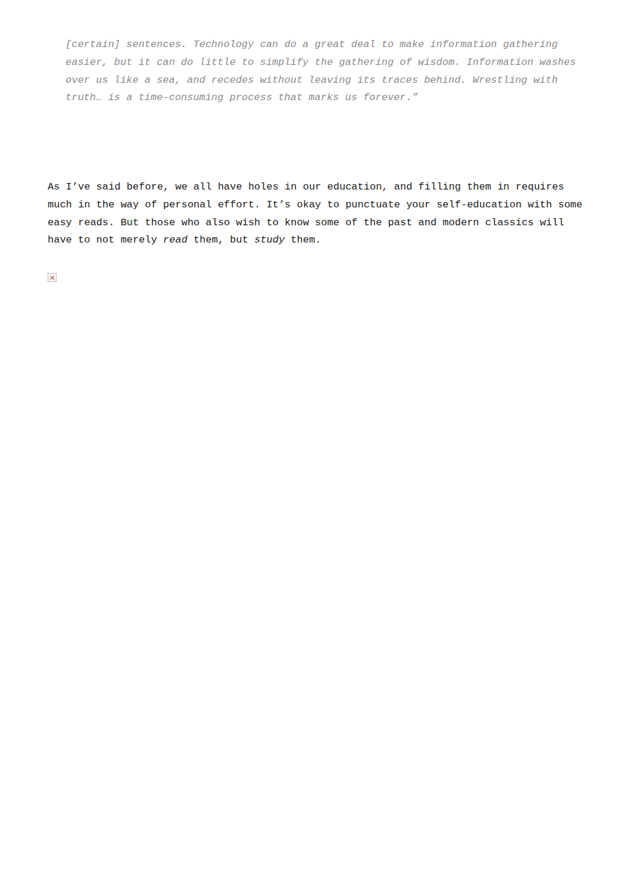[certain] sentences. Technology can do a great deal to make information gathering easier, but it can do little to simplify the gathering of wisdom. Information washes over us like a sea, and recedes without leaving its traces behind. Wrestling with truth… is a time-consuming process that marks us forever.”
As I’ve said before, we all have holes in our education, and filling them in requires much in the way of personal effort. It’s okay to punctuate your self-education with some easy reads. But those who also wish to know some of the past and modern classics will have to not merely read them, but study them.